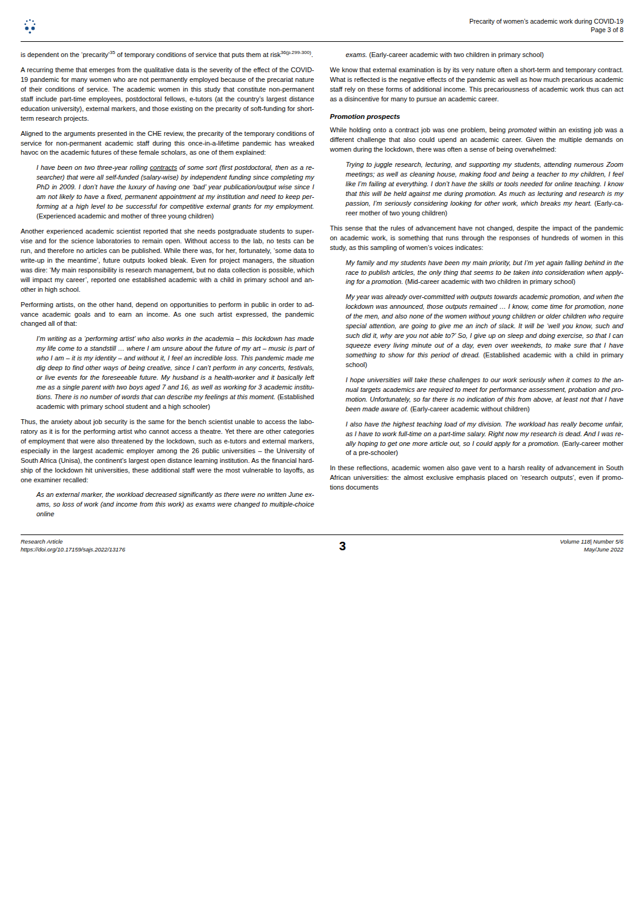Precarity of women’s academic work during COVID-19
Page 3 of 8
is dependent on the ‘precarity’35 of temporary conditions of service that puts them at risk36(p.299-300).
A recurring theme that emerges from the qualitative data is the severity of the effect of the COVID-19 pandemic for many women who are not permanently employed because of the precariat nature of their conditions of service. The academic women in this study that constitute non-permanent staff include part-time employees, postdoctoral fellows, e-tutors (at the country’s largest distance education university), external markers, and those existing on the precarity of soft-funding for short-term research projects.
Aligned to the arguments presented in the CHE review, the precarity of the temporary conditions of service for non-permanent academic staff during this once-in-a-lifetime pandemic has wreaked havoc on the academic futures of these female scholars, as one of them explained:
I have been on two three-year rolling contracts of some sort (first postdoctoral, then as a researcher) that were all self-funded (salary-wise) by independent funding since completing my PhD in 2009. I don’t have the luxury of having one ‘bad’ year publication/output wise since I am not likely to have a fixed, permanent appointment at my institution and need to keep performing at a high level to be successful for competitive external grants for my employment. (Experienced academic and mother of three young children)
Another experienced academic scientist reported that she needs postgraduate students to supervise and for the science laboratories to remain open. Without access to the lab, no tests can be run, and therefore no articles can be published. While there was, for her, fortunately, ‘some data to write-up in the meantime’, future outputs looked bleak. Even for project managers, the situation was dire: ‘My main responsibility is research management, but no data collection is possible, which will impact my career’, reported one established academic with a child in primary school and another in high school.
Performing artists, on the other hand, depend on opportunities to perform in public in order to advance academic goals and to earn an income. As one such artist expressed, the pandemic changed all of that:
I’m writing as a ‘performing artist’ who also works in the academia – this lockdown has made my life come to a standstill … where I am unsure about the future of my art – music is part of who I am – it is my identity – and without it, I feel an incredible loss. This pandemic made me dig deep to find other ways of being creative, since I can’t perform in any concerts, festivals, or live events for the foreseeable future. My husband is a health-worker and it basically left me as a single parent with two boys aged 7 and 16, as well as working for 3 academic institutions. There is no number of words that can describe my feelings at this moment. (Established academic with primary school student and a high schooler)
Thus, the anxiety about job security is the same for the bench scientist unable to access the laboratory as it is for the performing artist who cannot access a theatre. Yet there are other categories of employment that were also threatened by the lockdown, such as e-tutors and external markers, especially in the largest academic employer among the 26 public universities – the University of South Africa (Unisa), the continent’s largest open distance learning institution. As the financial hardship of the lockdown hit universities, these additional staff were the most vulnerable to layoffs, as one examiner recalled:
As an external marker, the workload decreased significantly as there were no written June exams, so loss of work (and income from this work) as exams were changed to multiple-choice online
exams. (Early-career academic with two children in primary school)
We know that external examination is by its very nature often a short-term and temporary contract. What is reflected is the negative effects of the pandemic as well as how much precarious academic staff rely on these forms of additional income. This precariousness of academic work thus can act as a disincentive for many to pursue an academic career.
Promotion prospects
While holding onto a contract job was one problem, being promoted within an existing job was a different challenge that also could upend an academic career. Given the multiple demands on women during the lockdown, there was often a sense of being overwhelmed:
Trying to juggle research, lecturing, and supporting my students, attending numerous Zoom meetings; as well as cleaning house, making food and being a teacher to my children, I feel like I’m failing at everything. I don’t have the skills or tools needed for online teaching. I know that this will be held against me during promotion. As much as lecturing and research is my passion, I’m seriously considering looking for other work, which breaks my heart. (Early-career mother of two young children)
This sense that the rules of advancement have not changed, despite the impact of the pandemic on academic work, is something that runs through the responses of hundreds of women in this study, as this sampling of women’s voices indicates:
My family and my students have been my main priority, but I’m yet again falling behind in the race to publish articles, the only thing that seems to be taken into consideration when applying for a promotion. (Mid-career academic with two children in primary school)
My year was already over-committed with outputs towards academic promotion, and when the lockdown was announced, those outputs remained … I know, come time for promotion, none of the men, and also none of the women without young children or older children who require special attention, are going to give me an inch of slack. It will be ‘well you know, such and such did it, why are you not able to?’ So, I give up on sleep and doing exercise, so that I can squeeze every living minute out of a day, even over weekends, to make sure that I have something to show for this period of dread. (Established academic with a child in primary school)
I hope universities will take these challenges to our work seriously when it comes to the annual targets academics are required to meet for performance assessment, probation and promotion. Unfortunately, so far there is no indication of this from above, at least not that I have been made aware of. (Early-career academic without children)
I also have the highest teaching load of my division. The workload has really become unfair, as I have to work full-time on a part-time salary. Right now my research is dead. And I was really hoping to get one more article out, so I could apply for a promotion. (Early-career mother of a pre-schooler)
In these reflections, academic women also gave vent to a harsh reality of advancement in South African universities: the almost exclusive emphasis placed on ‘research outputs’, even if promotions documents
Research Article
https://doi.org/10.17159/sajs.2022/13176
3
Volume 118| Number 5/6
May/June 2022